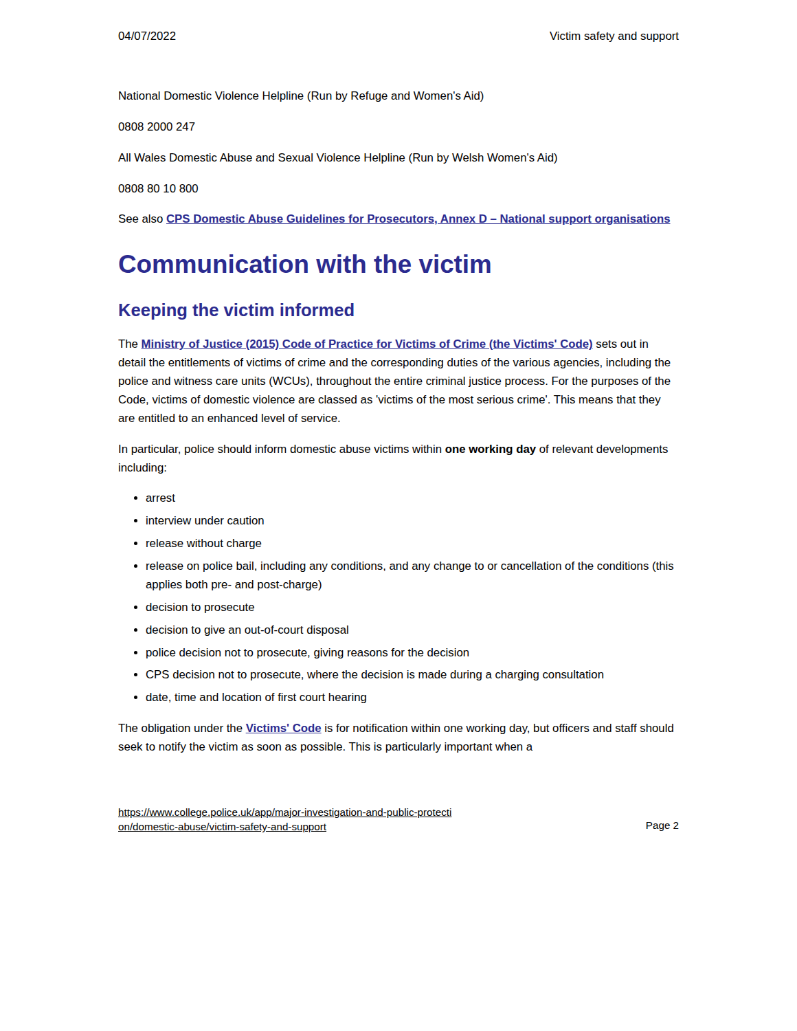04/07/2022
Victim safety and support
National Domestic Violence Helpline (Run by Refuge and Women's Aid)
0808 2000 247
All Wales Domestic Abuse and Sexual Violence Helpline (Run by Welsh Women's Aid)
0808 80 10 800
See also CPS Domestic Abuse Guidelines for Prosecutors, Annex D – National support organisations
Communication with the victim
Keeping the victim informed
The Ministry of Justice (2015) Code of Practice for Victims of Crime (the Victims' Code) sets out in detail the entitlements of victims of crime and the corresponding duties of the various agencies, including the police and witness care units (WCUs), throughout the entire criminal justice process. For the purposes of the Code, victims of domestic violence are classed as 'victims of the most serious crime'. This means that they are entitled to an enhanced level of service.
In particular, police should inform domestic abuse victims within one working day of relevant developments including:
arrest
interview under caution
release without charge
release on police bail, including any conditions, and any change to or cancellation of the conditions (this applies both pre- and post-charge)
decision to prosecute
decision to give an out-of-court disposal
police decision not to prosecute, giving reasons for the decision
CPS decision not to prosecute, where the decision is made during a charging consultation
date, time and location of first court hearing
The obligation under the Victims' Code is for notification within one working day, but officers and staff should seek to notify the victim as soon as possible. This is particularly important when a
https://www.college.police.uk/app/major-investigation-and-public-protection/domestic-abuse/victim-safety-and-support
Page 2